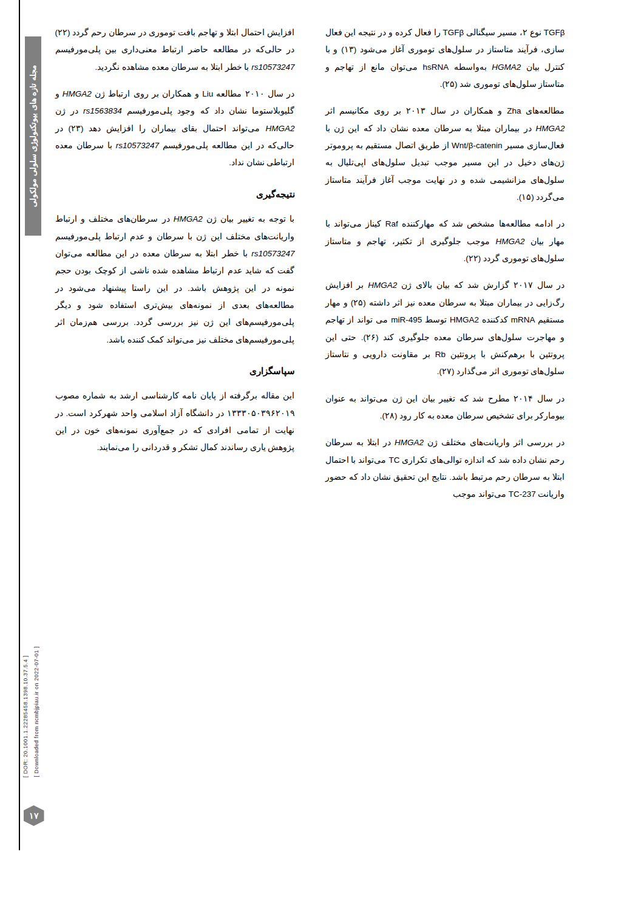مجله تازه های بیوتکنولوژی سلولی مولکولی
[ DOR: 20.1001.1.22285458.1398.10.37.5.4 ]
[ Downloaded from ncmbjpiau.ir on 2022-07-01 ]
۱۷
TGFβ نوع ۲، مسیر سیگنالی TGFβ را فعال کرده و در نتیجه این فعال سازی، فرآیند متاستاز در سلول‌های توموری آغاز می‌شود (۱۳) و با کنترل بیان HGMA2 به‌واسطه hsRNA می‌توان مانع از تهاجم و متاستاز سلول‌های توموری شد (۲۵).
مطالعه‌های Zha و همکاران در سال ۲۰۱۳ بر روی مکانیسم اثر HMGA2 در بیماران مبتلا به سرطان معده نشان داد که این ژن با فعال‌سازی مسیر Wnt/β-catenin از طریق اتصال مستقیم به پروموتر ژن‌های دخیل در این مسیر موجب تبدیل سلول‌های اپی‌تلیال به سلول‌های مزانشیمی شده و در نهایت موجب آغاز فرآیند متاستاز می‌گردد (۱۵).
در ادامه مطالعه‌ها مشخص شد که مهارکننده Raf کیناز می‌تواند با مهار بیان HMGA2 موجب جلوگیری از تکثیر، تهاجم و متاستاز سلول‌های توموری گردد (۲۲).
در سال ۲۰۱۷ گزارش شد که بیان بالای ژن HMGA2 بر افزایش رگ‌زایی در بیماران مبتلا به سرطان معده نیز اثر داشته (۲۵) و مهار مستقیم mRNA کدکننده HMGA2 توسط miR-495 می تواند از تهاجم و مهاجرت سلول‌های سرطان معده جلوگیری کند (۲۶). حتی این پروتئین با برهم‌کنش با پروتئین Rb بر مقاونت دارویی و نتاستاز سلول‌های توموری اثر می‌گذارد (۲۷).
در سال ۲۰۱۴ مطرح شد که تغییر بیان این ژن می‌تواند به عنوان بیومارکر برای تشخیص سرطان معده به کار رود (۲۸).
در بررسی اثر واریانت‌های مختلف ژن HMGA2 در ابتلا به سرطان رحم نشان داده شد که اندازه توالی‌های تکراری TC می‌تواند با احتمال ابتلا به سرطان رحم مرتبط باشد. نتایج این تحقیق نشان داد که حضور واریانت TC-237 می‌تواند موجب
افزایش احتمال ابتلا و تهاجم بافت توموری در سرطان رحم گردد (۲۲) در حالی‌که در مطالعه حاضر ارتباط معنی‌داری بین پلی‌مورفیسم rs10573247 با خطر ابتلا به سرطان معده مشاهده نگردید.
در سال ۲۰۱۰ مطالعه Liu و همکاران بر روی ارتباط ژن HMGA2 و گلیوبلاستوما نشان داد که وجود پلی‌مورفیسم rs1563834 در ژن HMGA2 می‌تواند احتمال بقای بیماران را افزایش دهد (۲۳) در حالی‌که در این مطالعه پلی‌مورفیسم rs10573247 با سرطان معده ارتباطی نشان نداد.
نتیجه‌گیری
با توجه به تغییر بیان ژن HMGA2 در سرطان‌های مختلف و ارتباط واریانت‌های مختلف این ژن با سرطان و عدم ارتباط پلی‌مورفیسم rs10573247 با خطر ابتلا به سرطان معده در این مطالعه می‌توان گفت که شاید عدم ارتباط مشاهده شده ناشی از کوچک بودن حجم نمونه در این پژوهش باشد. در این راستا پیشنهاد می‌شود در مطالعه‌های بعدی از نمونه‌های بیش‌تری استفاده شود و دیگر پلی‌مورفیسم‌های این ژن نیز بررسی گردد. بررسی هم‌زمان اثر پلی‌مورفیسم‌های مختلف نیز می‌تواند کمک کننده باشد.
سپاسگزاری
این مقاله برگرفته از پایان نامه کارشناسی ارشد به شماره مصوب ۱۳۳۳۰۵۰۳۹۶۲۰۱۹ در دانشگاه آزاد اسلامی واحد شهرکرد است. در نهایت از تمامی افرادی که در جمع‌آوری نمونه‌های خون در این پژوهش یاری رساندند کمال تشکر و قدردانی را می‌نمایند.